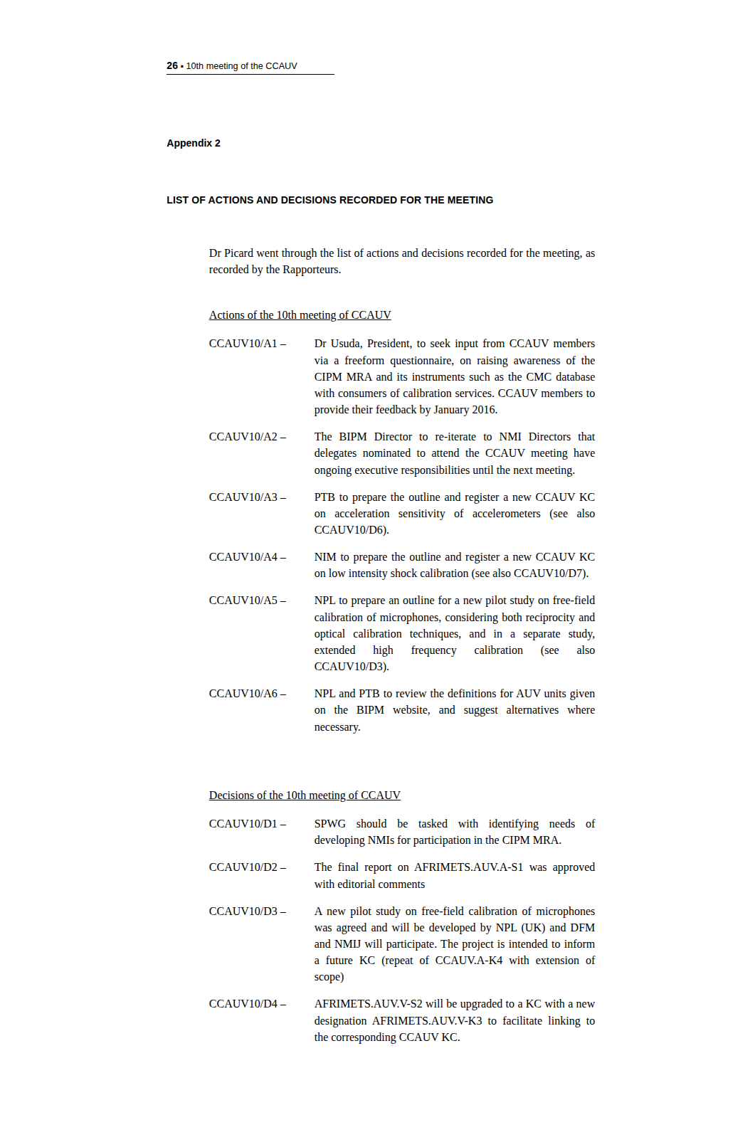26▪10th meeting of the CCAUV
Appendix 2
LIST OF ACTIONS AND DECISIONS RECORDED FOR THE MEETING
Dr Picard went through the list of actions and decisions recorded for the meeting, as recorded by the Rapporteurs.
Actions of the 10th meeting of CCAUV
| CCAUV10/A1 – | Dr Usuda, President, to seek input from CCAUV members via a freeform questionnaire, on raising awareness of the CIPM MRA and its instruments such as the CMC database with consumers of calibration services. CCAUV members to provide their feedback by January 2016. |
| CCAUV10/A2 – | The BIPM Director to re-iterate to NMI Directors that delegates nominated to attend the CCAUV meeting have ongoing executive responsibilities until the next meeting. |
| CCAUV10/A3 – | PTB to prepare the outline and register a new CCAUV KC on acceleration sensitivity of accelerometers (see also CCAUV10/D6). |
| CCAUV10/A4 – | NIM to prepare the outline and register a new CCAUV KC on low intensity shock calibration (see also CCAUV10/D7). |
| CCAUV10/A5 – | NPL to prepare an outline for a new pilot study on free-field calibration of microphones, considering both reciprocity and optical calibration techniques, and in a separate study, extended high frequency calibration (see also CCAUV10/D3). |
| CCAUV10/A6 – | NPL and PTB to review the definitions for AUV units given on the BIPM website, and suggest alternatives where necessary. |
Decisions of the 10th meeting of CCAUV
| CCAUV10/D1 – | SPWG should be tasked with identifying needs of developing NMIs for participation in the CIPM MRA. |
| CCAUV10/D2 – | The final report on AFRIMETS.AUV.A-S1 was approved with editorial comments |
| CCAUV10/D3 – | A new pilot study on free-field calibration of microphones was agreed and will be developed by NPL (UK) and DFM and NMIJ will participate. The project is intended to inform a future KC (repeat of CCAUV.A-K4 with extension of scope) |
| CCAUV10/D4 – | AFRIMETS.AUV.V-S2 will be upgraded to a KC with a new designation AFRIMETS.AUV.V-K3 to facilitate linking to the corresponding CCAUV KC. |